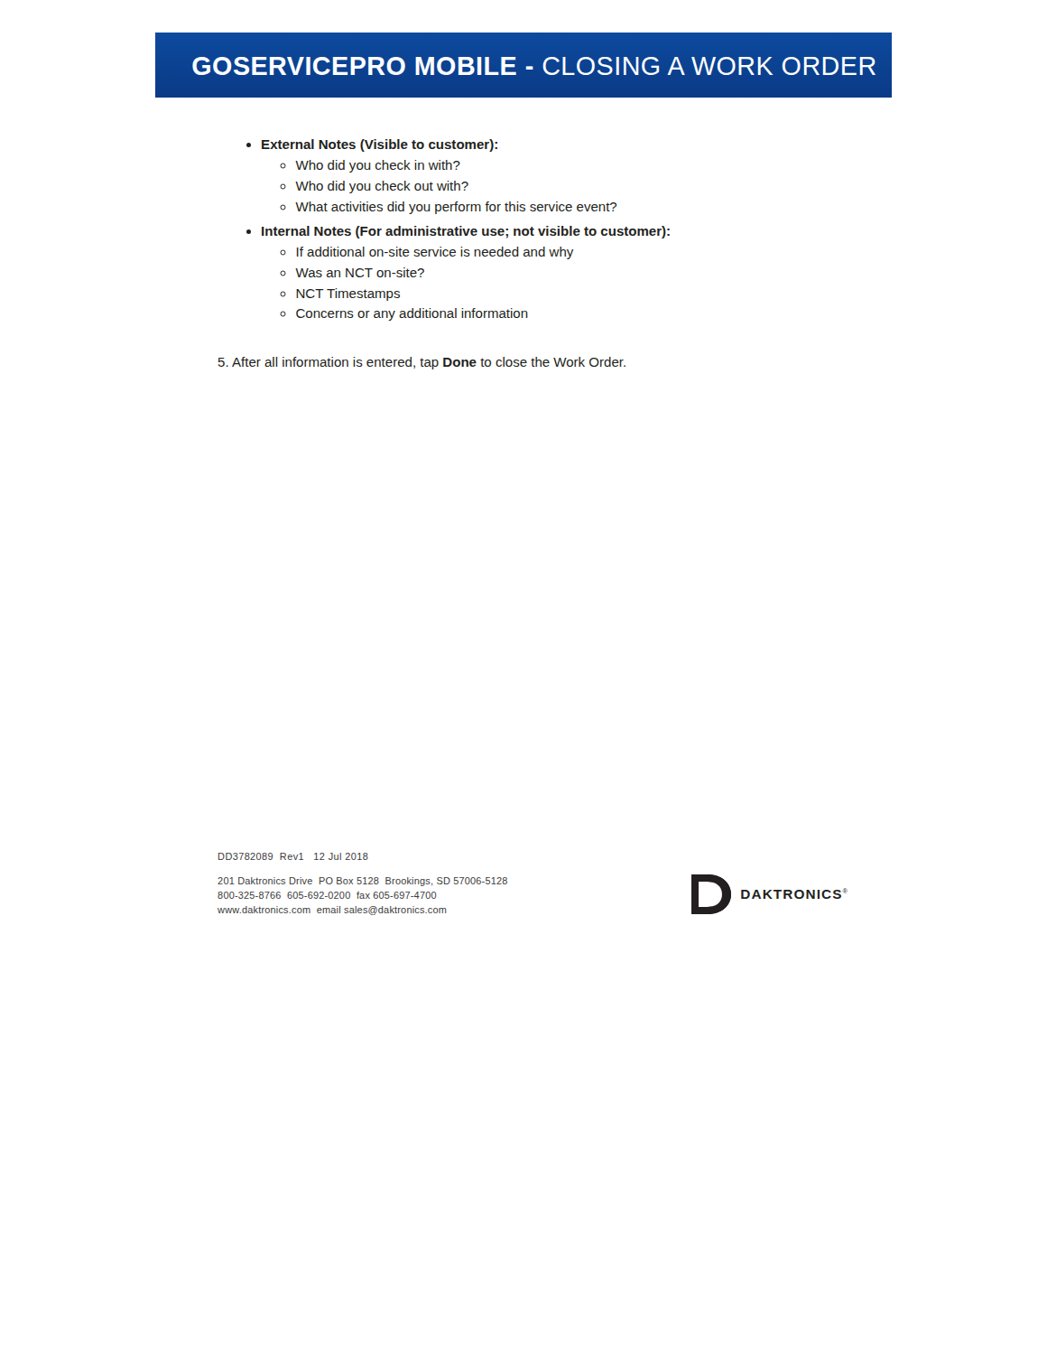GOSERVICEPRO MOBILE - CLOSING A WORK ORDER
External Notes (Visible to customer):
Who did you check in with?
Who did you check out with?
What activities did you perform for this service event?
Internal Notes (For administrative use; not visible to customer):
If additional on-site service is needed and why
Was an NCT on-site?
NCT Timestamps
Concerns or any additional information
5. After all information is entered, tap Done to close the Work Order.
DD3782089 Rev1 12 Jul 2018
201 Daktronics Drive PO Box 5128 Brookings, SD 57006-5128
800-325-8766 605-692-0200 fax 605-697-4700
www.daktronics.com email sales@daktronics.com
DAKTRONICS®